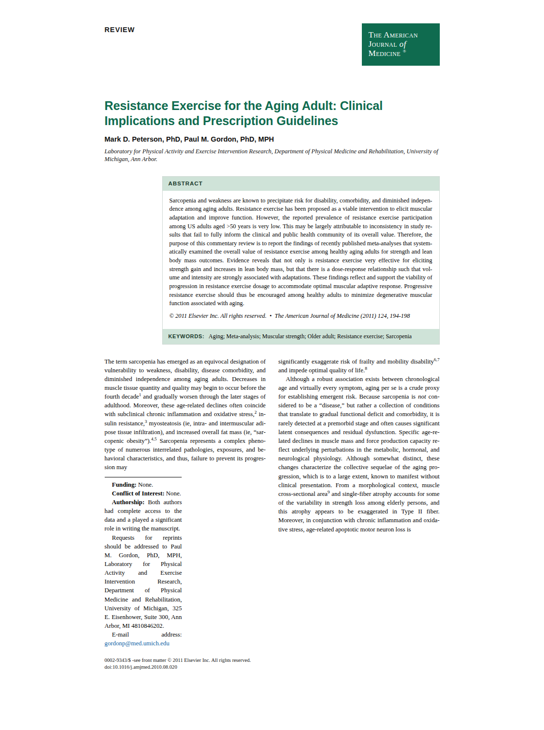REVIEW
THE AMERICAN
JOURNAL of
MEDICINE ®
Resistance Exercise for the Aging Adult: Clinical Implications and Prescription Guidelines
Mark D. Peterson, PhD, Paul M. Gordon, PhD, MPH
Laboratory for Physical Activity and Exercise Intervention Research, Department of Physical Medicine and Rehabilitation, University of Michigan, Ann Arbor.
ABSTRACT
Sarcopenia and weakness are known to precipitate risk for disability, comorbidity, and diminished independence among aging adults. Resistance exercise has been proposed as a viable intervention to elicit muscular adaptation and improve function. However, the reported prevalence of resistance exercise participation among US adults aged >50 years is very low. This may be largely attributable to inconsistency in study results that fail to fully inform the clinical and public health community of its overall value. Therefore, the purpose of this commentary review is to report the findings of recently published meta-analyses that systematically examined the overall value of resistance exercise among healthy aging adults for strength and lean body mass outcomes. Evidence reveals that not only is resistance exercise very effective for eliciting strength gain and increases in lean body mass, but that there is a dose-response relationship such that volume and intensity are strongly associated with adaptations. These findings reflect and support the viability of progression in resistance exercise dosage to accommodate optimal muscular adaptive response. Progressive resistance exercise should thus be encouraged among healthy adults to minimize degenerative muscular function associated with aging.
© 2011 Elsevier Inc. All rights reserved. • The American Journal of Medicine (2011) 124, 194-198
KEYWORDS: Aging; Meta-analysis; Muscular strength; Older adult; Resistance exercise; Sarcopenia
The term sarcopenia has emerged as an equivocal designation of vulnerability to weakness, disability, disease comorbidity, and diminished independence among aging adults. Decreases in muscle tissue quantity and quality may begin to occur before the fourth decade1 and gradually worsen through the later stages of adulthood. Moreover, these age-related declines often coincide with subclinical chronic inflammation and oxidative stress,2 insulin resistance,3 myosteatosis (ie, intra- and intermuscular adipose tissue infiltration), and increased overall fat mass (ie, “sarcopenic obesity”).4,5 Sarcopenia represents a complex phenotype of numerous interrelated pathologies, exposures, and behavioral characteristics, and thus, failure to prevent its progression may
Funding: None.
Conflict of Interest: None.
Authorship: Both authors had complete access to the data and a played a significant role in writing the manuscript.
Requests for reprints should be addressed to Paul M. Gordon, PhD, MPH, Laboratory for Physical Activity and Exercise Intervention Research, Department of Physical Medicine and Rehabilitation, University of Michigan, 325 E. Eisenhower, Suite 300, Ann Arbor, MI 4810846202.
E-mail address: gordonp@med.umich.edu
0002-9343/$ -see front matter © 2011 Elsevier Inc. All rights reserved. doi:10.1016/j.amjmed.2010.08.020
significantly exaggerate risk of frailty and mobility disability6,7 and impede optimal quality of life.8
Although a robust association exists between chronological age and virtually every symptom, aging per se is a crude proxy for establishing emergent risk. Because sarcopenia is not considered to be a “disease,” but rather a collection of conditions that translate to gradual functional deficit and comorbidity, it is rarely detected at a premorbid stage and often causes significant latent consequences and residual dysfunction. Specific age-related declines in muscle mass and force production capacity reflect underlying perturbations in the metabolic, hormonal, and neurological physiology. Although somewhat distinct, these changes characterize the collective sequelae of the aging progression, which is to a large extent, known to manifest without clinical presentation. From a morphological context, muscle cross-sectional area9 and single-fiber atrophy accounts for some of the variability in strength loss among elderly persons, and this atrophy appears to be exaggerated in Type II fiber. Moreover, in conjunction with chronic inflammation and oxidative stress, age-related apoptotic motor neuron loss is